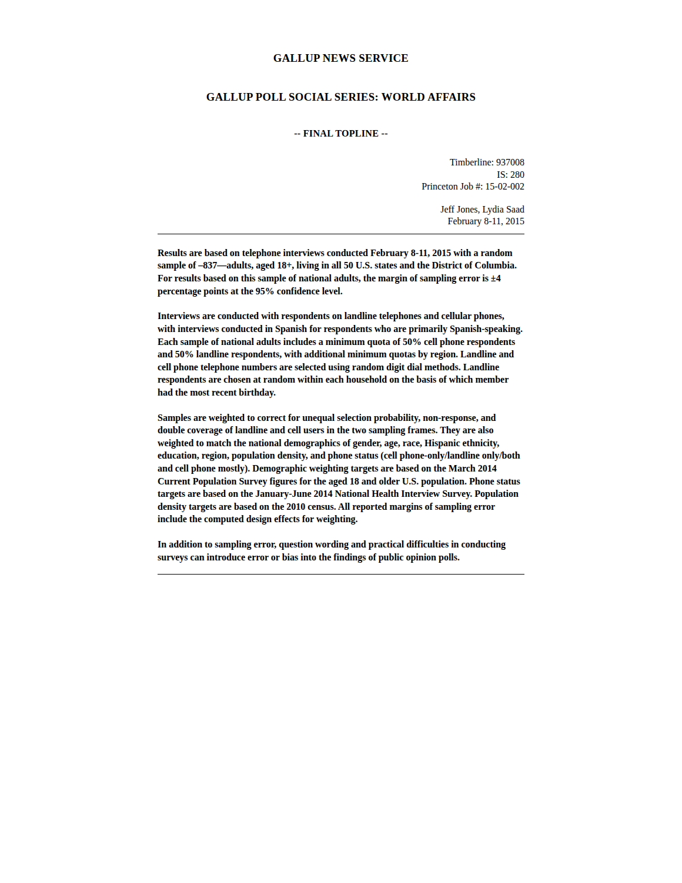GALLUP NEWS SERVICE
GALLUP POLL SOCIAL SERIES: WORLD AFFAIRS
-- FINAL TOPLINE --
Timberline: 937008
IS: 280
Princeton Job #: 15-02-002
Jeff Jones, Lydia Saad
February 8-11, 2015
Results are based on telephone interviews conducted February 8-11, 2015 with a random sample of –837—adults, aged 18+, living in all 50 U.S. states and the District of Columbia. For results based on this sample of national adults, the margin of sampling error is ±4 percentage points at the 95% confidence level.
Interviews are conducted with respondents on landline telephones and cellular phones, with interviews conducted in Spanish for respondents who are primarily Spanish-speaking. Each sample of national adults includes a minimum quota of 50% cell phone respondents and 50% landline respondents, with additional minimum quotas by region. Landline and cell phone telephone numbers are selected using random digit dial methods. Landline respondents are chosen at random within each household on the basis of which member had the most recent birthday.
Samples are weighted to correct for unequal selection probability, non-response, and double coverage of landline and cell users in the two sampling frames. They are also weighted to match the national demographics of gender, age, race, Hispanic ethnicity, education, region, population density, and phone status (cell phone-only/landline only/both and cell phone mostly). Demographic weighting targets are based on the March 2014 Current Population Survey figures for the aged 18 and older U.S. population. Phone status targets are based on the January-June 2014 National Health Interview Survey. Population density targets are based on the 2010 census. All reported margins of sampling error include the computed design effects for weighting.
In addition to sampling error, question wording and practical difficulties in conducting surveys can introduce error or bias into the findings of public opinion polls.